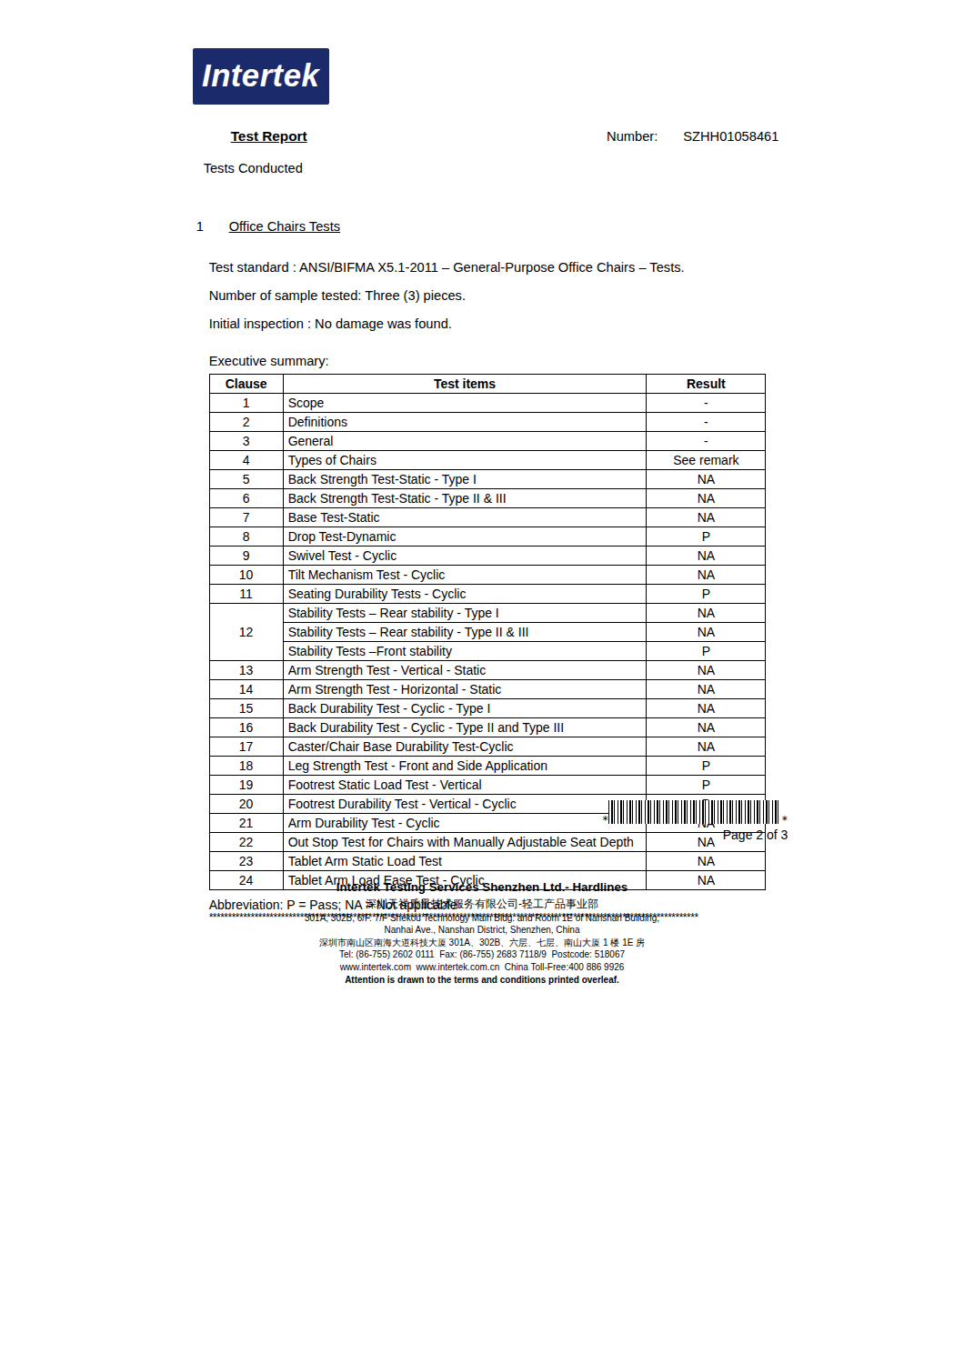Intertek
Test Report
Number: SZHH01058461
Tests Conducted
1
Office Chairs Tests
Test standard : ANSI/BIFMA X5.1-2011 – General-Purpose Office Chairs – Tests.
Number of sample tested: Three (3) pieces.
Initial inspection : No damage was found.
Executive summary:
| Clause | Test items | Result |
| --- | --- | --- |
| 1 | Scope | - |
| 2 | Definitions | - |
| 3 | General | - |
| 4 | Types of Chairs | See remark |
| 5 | Back Strength Test-Static - Type I | NA |
| 6 | Back Strength Test-Static - Type II & III | NA |
| 7 | Base Test-Static | NA |
| 8 | Drop Test-Dynamic | P |
| 9 | Swivel Test - Cyclic | NA |
| 10 | Tilt Mechanism Test - Cyclic | NA |
| 11 | Seating Durability Tests - Cyclic | P |
| 12 | Stability Tests – Rear stability - Type I | NA |
| Stability Tests – Rear stability - Type II & III | NA |
| Stability Tests –Front stability | P |
| 13 | Arm Strength Test - Vertical - Static | NA |
| 14 | Arm Strength Test - Horizontal - Static | NA |
| 15 | Back Durability Test - Cyclic - Type I | NA |
| 16 | Back Durability Test - Cyclic - Type II and Type III | NA |
| 17 | Caster/Chair Base Durability Test-Cyclic | NA |
| 18 | Leg Strength Test - Front and Side Application | P |
| 19 | Footrest Static Load Test - Vertical | P |
| 20 | Footrest Durability Test - Vertical - Cyclic | P |
| 21 | Arm Durability Test - Cyclic | NA |
| 22 | Out Stop Test for Chairs with Manually Adjustable Seat Depth | NA |
| 23 | Tablet Arm Static Load Test | NA |
| 24 | Tablet Arm Load Ease Test - Cyclic | NA |
Abbreviation: P = Pass; NA = Not applicable
*********************************************************************************************************************************
* *
Page 2 of 3
Intertek Testing Services Shenzhen Ltd.- Hardlines
深圳天祥质量技术服务有限公司-轻工产品事业部
301A, 302B, 6/F. 7/F Shekou Technology Main Bldg. and Room 1E of Nanshan Building,
Nanhai Ave., Nanshan District, Shenzhen, China
深圳市南山区南海大道科技大厦 301A、302B、六层、七层、南山大厦 1 楼 1E 房
Tel: (86-755) 2602 0111 Fax: (86-755) 2683 7118/9 Postcode: 518067
www.intertek.com www.intertek.com.cn China Toll-Free:400 886 9926
Attention is drawn to the terms and conditions printed overleaf.